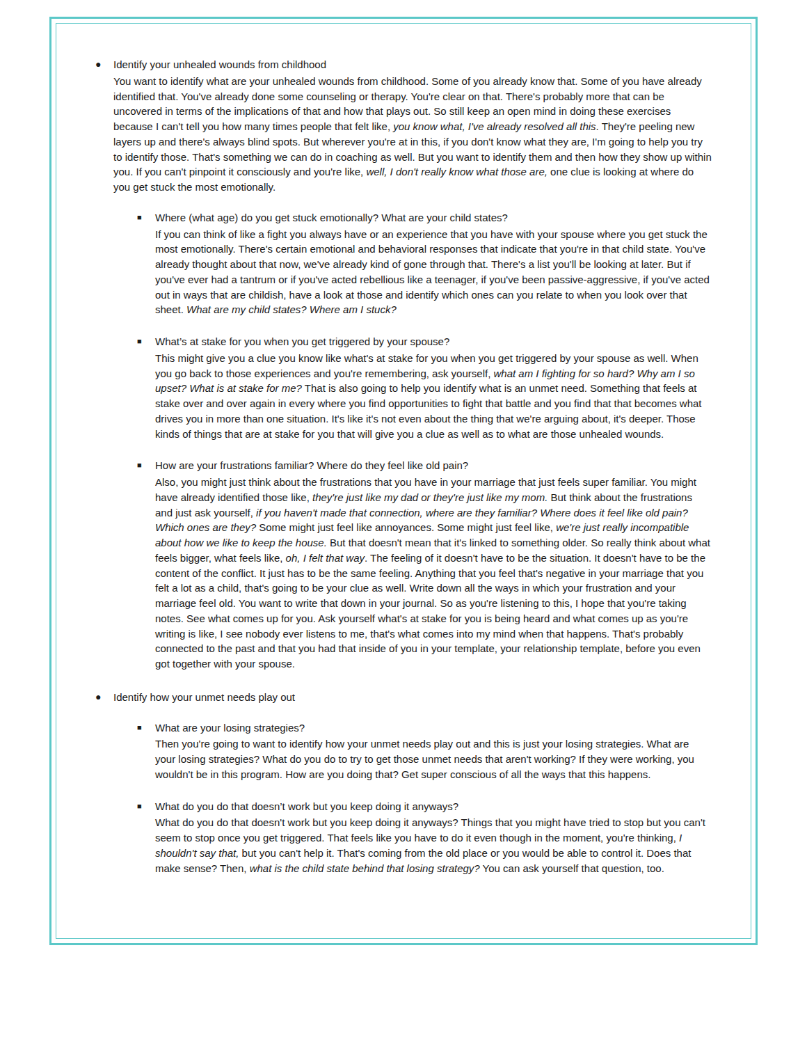● Identify your unhealed wounds from childhood
You want to identify what are your unhealed wounds from childhood. Some of you already know that. Some of you have already identified that. You've already done some counseling or therapy. You're clear on that. There's probably more that can be uncovered in terms of the implications of that and how that plays out. So still keep an open mind in doing these exercises because I can't tell you how many times people that felt like, you know what, I've already resolved all this. They're peeling new layers up and there's always blind spots. But wherever you're at in this, if you don't know what they are, I'm going to help you try to identify those. That's something we can do in coaching as well. But you want to identify them and then how they show up within you. If you can't pinpoint it consciously and you're like, well, I don't really know what those are, one clue is looking at where do you get stuck the most emotionally.
■ Where (what age) do you get stuck emotionally? What are your child states?
If you can think of like a fight you always have or an experience that you have with your spouse where you get stuck the most emotionally. There's certain emotional and behavioral responses that indicate that you're in that child state. You've already thought about that now, we've already kind of gone through that. There's a list you'll be looking at later. But if you've ever had a tantrum or if you've acted rebellious like a teenager, if you've been passive-aggressive, if you've acted out in ways that are childish, have a look at those and identify which ones can you relate to when you look over that sheet. What are my child states? Where am I stuck?
■ What’s at stake for you when you get triggered by your spouse?
This might give you a clue you know like what's at stake for you when you get triggered by your spouse as well. When you go back to those experiences and you're remembering, ask yourself, what am I fighting for so hard? Why am I so upset? What is at stake for me? That is also going to help you identify what is an unmet need. Something that feels at stake over and over again in every where you find opportunities to fight that battle and you find that that becomes what drives you in more than one situation. It's like it's not even about the thing that we're arguing about, it's deeper. Those kinds of things that are at stake for you that will give you a clue as well as to what are those unhealed wounds.
■ How are your frustrations familiar? Where do they feel like old pain?
Also, you might just think about the frustrations that you have in your marriage that just feels super familiar. You might have already identified those like, they're just like my dad or they're just like my mom. But think about the frustrations and just ask yourself, if you haven't made that connection, where are they familiar? Where does it feel like old pain? Which ones are they? Some might just feel like annoyances. Some might just feel like, we're just really incompatible about how we like to keep the house. But that doesn't mean that it's linked to something older. So really think about what feels bigger, what feels like, oh, I felt that way. The feeling of it doesn't have to be the situation. It doesn't have to be the content of the conflict. It just has to be the same feeling. Anything that you feel that's negative in your marriage that you felt a lot as a child, that's going to be your clue as well. Write down all the ways in which your frustration and your marriage feel old. You want to write that down in your journal. So as you're listening to this, I hope that you're taking notes. See what comes up for you. Ask yourself what's at stake for you is being heard and what comes up as you're writing is like, I see nobody ever listens to me, that's what comes into my mind when that happens. That's probably connected to the past and that you had that inside of you in your template, your relationship template, before you even got together with your spouse.
● Identify how your unmet needs play out
■ What are your losing strategies?
Then you're going to want to identify how your unmet needs play out and this is just your losing strategies. What are your losing strategies? What do you do to try to get those unmet needs that aren't working? If they were working, you wouldn't be in this program. How are you doing that? Get super conscious of all the ways that this happens.
■ What do you do that doesn’t work but you keep doing it anyways?
What do you do that doesn't work but you keep doing it anyways? Things that you might have tried to stop but you can't seem to stop once you get triggered. That feels like you have to do it even though in the moment, you're thinking, I shouldn't say that, but you can't help it. That's coming from the old place or you would be able to control it. Does that make sense? Then, what is the child state behind that losing strategy? You can ask yourself that question, too.